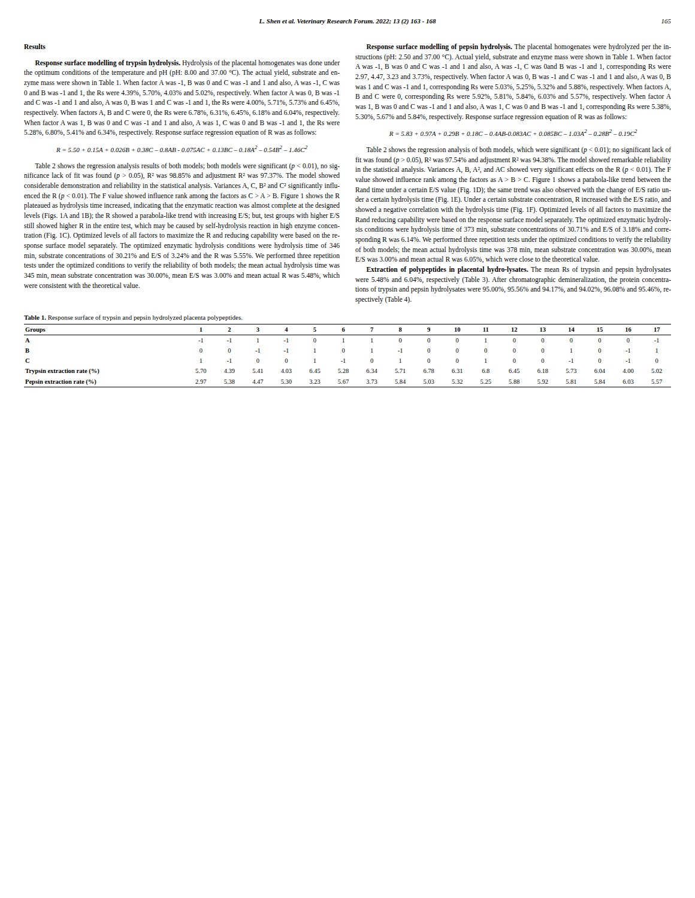L. Shen et al. Veterinary Research Forum. 2022; 13 (2) 163 - 168 165
Results
Response surface modelling of trypsin hydrolysis. Hydrolysis of the placental homogenates was done under the optimum conditions of the temperature and pH (pH: 8.00 and 37.00 °C). The actual yield, substrate and enzyme mass were shown in Table 1. When factor A was -1, B was 0 and C was -1 and 1 and also, A was -1, C was 0 and B was -1 and 1, the Rs were 4.39%, 5.70%, 4.03% and 5.02%, respectively. When factor A was 0, B was -1 and C was -1 and 1 and also, A was 0, B was 1 and C was -1 and 1, the Rs were 4.00%, 5.71%, 5.73% and 6.45%, respectively. When factors A, B and C were 0, the Rs were 6.78%, 6.31%, 6.45%, 6.18% and 6.04%, respectively. When factor A was 1, B was 0 and C was -1 and 1 and also, A was 1, C was 0 and B was -1 and 1, the Rs were 5.28%, 6.80%, 5.41% and 6.34%, respectively. Response surface regression equation of R was as follows:
R = 5.50 + 0.15A + 0.026B + 0.38C – 0.8AB - 0.075AC + 0.13BC – 0.18A2 – 0.54B2 – 1.46C2
Table 2 shows the regression analysis results of both models; both models were significant (p < 0.01), no significance lack of fit was found (p > 0.05), R² was 98.85% and adjustment R² was 97.37%. The model showed considerable demonstration and reliability in the statistical analysis. Variances A, C, B² and C² significantly influenced the R (p < 0.01). The F value showed influence rank among the factors as C > A > B. Figure 1 shows the R plateaued as hydrolysis time increased, indicating that the enzymatic reaction was almost complete at the designed levels (Figs. 1A and 1B); the R showed a parabola-like trend with increasing E/S; but, test groups with higher E/S still showed higher R in the entire test, which may be caused by self-hydrolysis reaction in high enzyme concentration (Fig. 1C). Optimized levels of all factors to maximize the R and reducing capability were based on the response surface model separately. The optimized enzymatic hydrolysis conditions were hydrolysis time of 346 min, substrate concentrations of 30.21% and E/S of 3.24% and the R was 5.55%. We performed three repetition tests under the optimized conditions to verify the reliability of both models; the mean actual hydrolysis time was 345 min, mean substrate concentration was 30.00%, mean E/S was 3.00% and mean actual R was 5.48%, which were consistent with the theoretical value.
Response surface modelling of pepsin hydrolysis. The placental homogenates were hydrolyzed per the instructions (pH: 2.50 and 37.00 °C). Actual yield, substrate and enzyme mass were shown in Table 1. When factor A was -1, B was 0 and C was -1 and 1 and also, A was -1, C was 0and B was -1 and 1, corresponding Rs were 2.97, 4.47, 3.23 and 3.73%, respectively. When factor A was 0, B was -1 and C was -1 and 1 and also, A was 0, B was 1 and C was -1 and 1, corresponding Rs were 5.03%, 5.25%, 5.32% and 5.88%, respectively. When factors A, B and C were 0, corresponding Rs were 5.92%, 5.81%, 5.84%, 6.03% and 5.57%, respectively. When factor A was 1, B was 0 and C was -1 and 1 and also, A was 1, C was 0 and B was -1 and 1, corresponding Rs were 5.38%, 5.30%, 5.67% and 5.84%, respectively. Response surface regression equation of R was as follows:
R = 5.83 + 0.97A + 0.29B + 0.18C – 0.4AB-0.083AC + 0.085BC – 1.03A2 – 0.28B2 – 0.19C2
Table 2 shows the regression analysis of both models, which were significant (p < 0.01); no significant lack of fit was found (p > 0.05), R² was 97.54% and adjustment R² was 94.38%. The model showed remarkable reliability in the statistical analysis. Variances A, B, A², and AC showed very significant effects on the R (p < 0.01). The F value showed influence rank among the factors as A > B > C. Figure 1 shows a parabola-like trend between the Rand time under a certain E/S value (Fig. 1D); the same trend was also observed with the change of E/S ratio under a certain hydrolysis time (Fig. 1E). Under a certain substrate concentration, R increased with the E/S ratio, and showed a negative correlation with the hydrolysis time (Fig. 1F). Optimized levels of all factors to maximize the Rand reducing capability were based on the response surface model separately. The optimized enzymatic hydrolysis conditions were hydrolysis time of 373 min, substrate concentrations of 30.71% and E/S of 3.18% and corresponding R was 6.14%. We performed three repetition tests under the optimized conditions to verify the reliability of both models; the mean actual hydrolysis time was 378 min, mean substrate concentration was 30.00%, mean E/S was 3.00% and mean actual R was 6.05%, which were close to the theoretical value.
Extraction of polypeptides in placental hydro-lysates. The mean Rs of trypsin and pepsin hydrolysates were 5.48% and 6.04%, respectively (Table 3). After chromatographic demineralization, the protein concentrations of trypsin and pepsin hydrolysates were 95.00%, 95.56% and 94.17%, and 94.02%, 96.08% and 95.46%, respectively (Table 4).
Table 1. Response surface of trypsin and pepsin hydrolyzed placenta polypeptides.
| Groups | 1 | 2 | 3 | 4 | 5 | 6 | 7 | 8 | 9 | 10 | 11 | 12 | 13 | 14 | 15 | 16 | 17 |
| --- | --- | --- | --- | --- | --- | --- | --- | --- | --- | --- | --- | --- | --- | --- | --- | --- | --- |
| A | -1 | -1 | 1 | -1 | 0 | 1 | 1 | 0 | 0 | 0 | 1 | 0 | 0 | 0 | 0 | 0 | -1 |
| B | 0 | 0 | -1 | -1 | 1 | 0 | 1 | -1 | 0 | 0 | 0 | 0 | 0 | 1 | 0 | -1 | 1 |
| C | 1 | -1 | 0 | 0 | 1 | -1 | 0 | 1 | 0 | 0 | 1 | 0 | 0 | -1 | 0 | -1 | 0 |
| Trypsin extraction rate (%) | 5.70 | 4.39 | 5.41 | 4.03 | 6.45 | 5.28 | 6.34 | 5.71 | 6.78 | 6.31 | 6.8 | 6.45 | 6.18 | 5.73 | 6.04 | 4.00 | 5.02 |
| Pepsin extraction rate (%) | 2.97 | 5.38 | 4.47 | 5.30 | 3.23 | 5.67 | 3.73 | 5.84 | 5.03 | 5.32 | 5.25 | 5.88 | 5.92 | 5.81 | 5.84 | 6.03 | 5.57 |